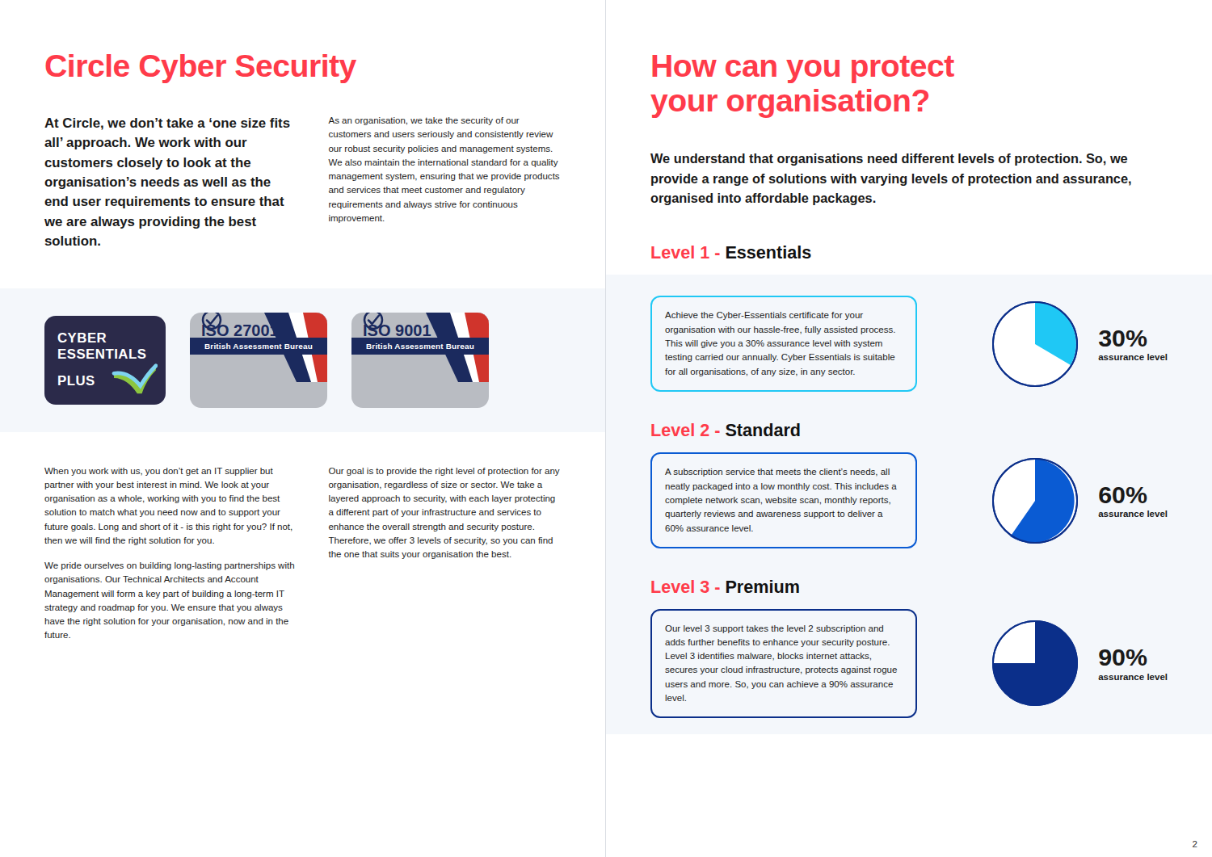Circle Cyber Security
At Circle, we don’t take a ‘one size fits all’ approach. We work with our customers closely to look at the organisation’s needs as well as the end user requirements to ensure that we are always providing the best solution.
As an organisation, we take the security of our customers and users seriously and consistently review our robust security policies and management systems. We also maintain the international standard for a quality management system, ensuring that we provide products and services that meet customer and regulatory requirements and always strive for continuous improvement.
CYBER
ESSENTIALS
PLUS
ISO 27001
CERTIFIED
British Assessment Bureau
ISO 9001
CERTIFIED
British Assessment Bureau
When you work with us, you don’t get an IT supplier but partner with your best interest in mind. We look at your organisation as a whole, working with you to find the best solution to match what you need now and to support your future goals. Long and short of it - is this right for you? If not, then we will find the right solution for you.
We pride ourselves on building long-lasting partnerships with organisations. Our Technical Architects and Account Management will form a key part of building a long-term IT strategy and roadmap for you. We ensure that you always have the right solution for your organisation, now and in the future.
Our goal is to provide the right level of protection for any organisation, regardless of size or sector. We take a layered approach to security, with each layer protecting a different part of your infrastructure and services to enhance the overall strength and security posture. Therefore, we offer 3 levels of security, so you can find the one that suits your organisation the best.
How can you protect
your organisation?
We understand that organisations need different levels of protection. So, we provide a range of solutions with varying levels of protection and assurance, organised into affordable packages.
Level 1 - Essentials
Achieve the Cyber-Essentials certificate for your organisation with our hassle-free, fully assisted process. This will give you a 30% assurance level with system testing carried our annually. Cyber Essentials is suitable for all organisations, of any size, in any sector.
30%assurance level
Level 2 - Standard
A subscription service that meets the client’s needs, all neatly packaged into a low monthly cost. This includes a complete network scan, website scan, monthly reports, quarterly reviews and awareness support to deliver a 60% assurance level.
60%assurance level
Level 3 - Premium
Our level 3 support takes the level 2 subscription and adds further benefits to enhance your security posture. Level 3 identifies malware, blocks internet attacks, secures your cloud infrastructure, protects against rogue users and more. So, you can achieve a 90% assurance level.
90%assurance level
2